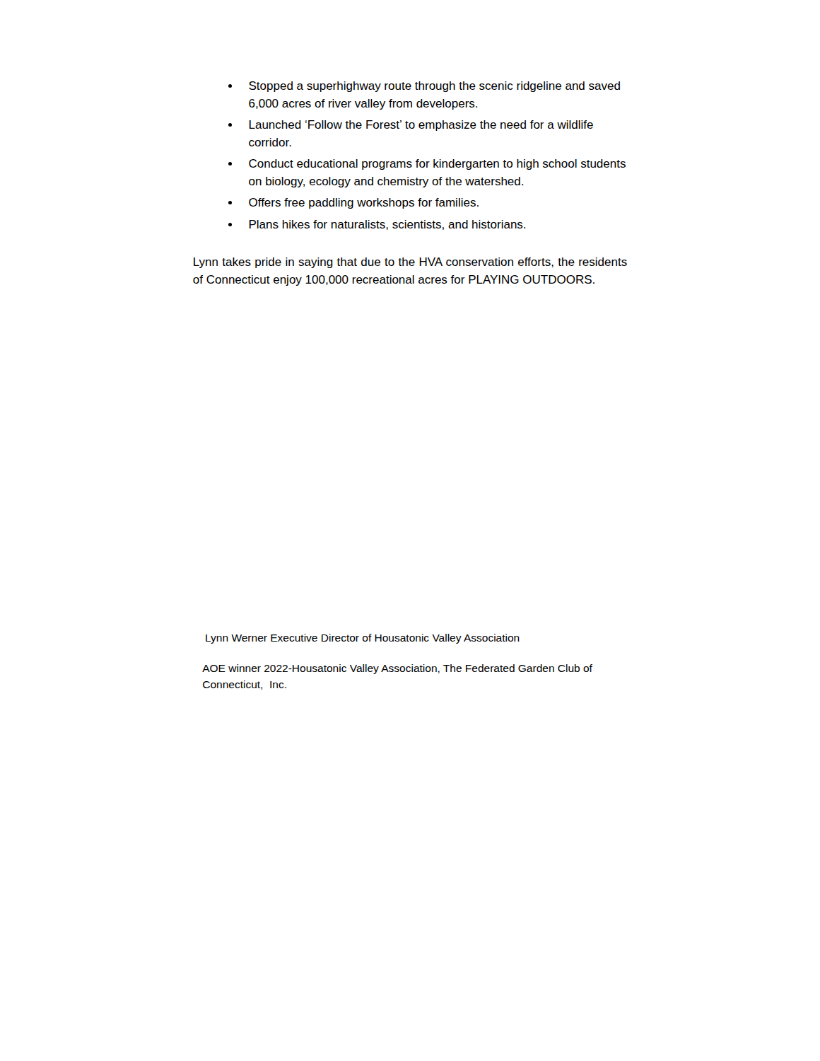Stopped a superhighway route through the scenic ridgeline and saved 6,000 acres of river valley from developers.
Launched ‘Follow the Forest’ to emphasize the need for a wildlife corridor.
Conduct educational programs for kindergarten to high school students on biology, ecology and chemistry of the watershed.
Offers free paddling workshops for families.
Plans hikes for naturalists, scientists, and historians.
Lynn takes pride in saying that due to the HVA conservation efforts, the residents of Connecticut enjoy 100,000 recreational acres for PLAYING OUTDOORS.
Lynn Werner Executive Director of Housatonic Valley Association
AOE winner 2022-Housatonic Valley Association, The Federated Garden Club of Connecticut, Inc.